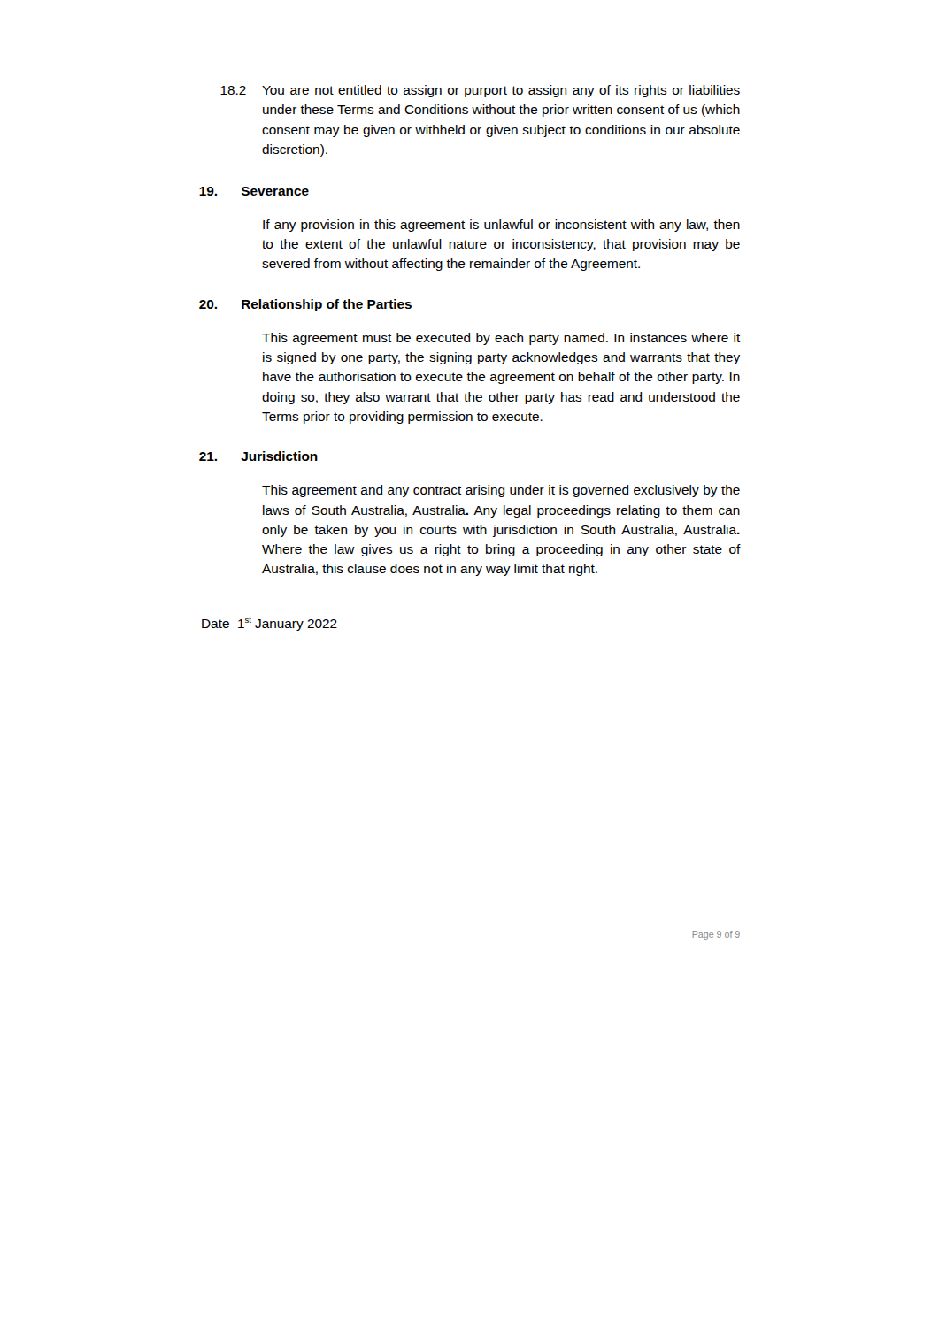18.2
You are not entitled to assign or purport to assign any of its rights or liabilities under these Terms and Conditions without the prior written consent of us (which consent may be given or withheld or given subject to conditions in our absolute discretion).
19.
Severance
If any provision in this agreement is unlawful or inconsistent with any law, then to the extent of the unlawful nature or inconsistency, that provision may be severed from without affecting the remainder of the Agreement.
20.
Relationship of the Parties
This agreement must be executed by each party named. In instances where it is signed by one party, the signing party acknowledges and warrants that they have the authorisation to execute the agreement on behalf of the other party. In doing so, they also warrant that the other party has read and understood the Terms prior to providing permission to execute.
21.
Jurisdiction
This agreement and any contract arising under it is governed exclusively by the laws of South Australia, Australia. Any legal proceedings relating to them can only be taken by you in courts with jurisdiction in South Australia, Australia. Where the law gives us a right to bring a proceeding in any other state of Australia, this clause does not in any way limit that right.
Date 1st January 2022
Page 9 of 9